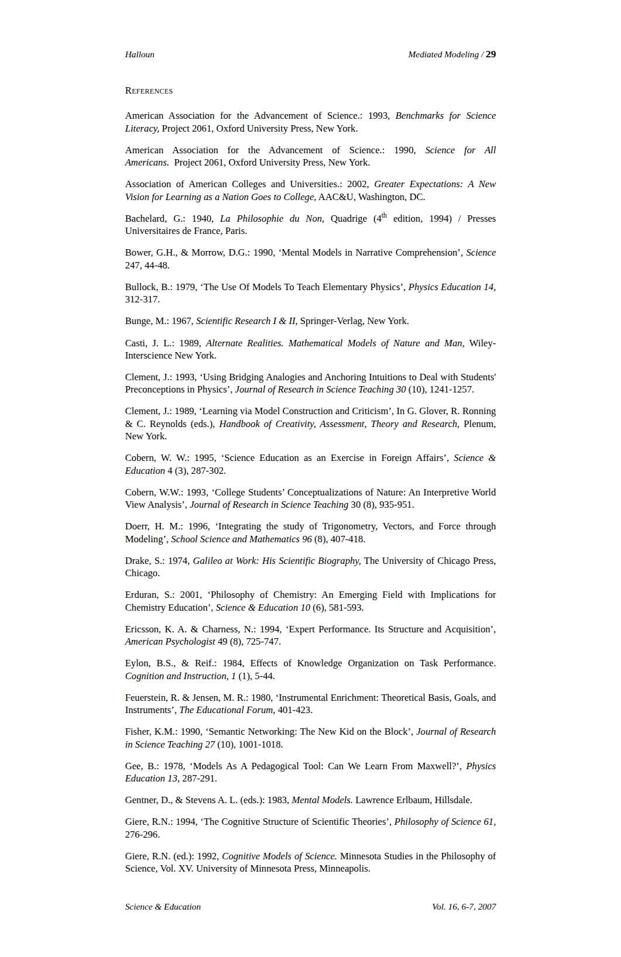Halloun Mediated Modeling / 29
References
American Association for the Advancement of Science.: 1993, Benchmarks for Science Literacy, Project 2061, Oxford University Press, New York.
American Association for the Advancement of Science.: 1990, Science for All Americans. Project 2061, Oxford University Press, New York.
Association of American Colleges and Universities.: 2002, Greater Expectations: A New Vision for Learning as a Nation Goes to College, AAC&U, Washington, DC.
Bachelard, G.: 1940, La Philosophie du Non, Quadrige (4th edition, 1994) / Presses Universitaires de France, Paris.
Bower, G.H., & Morrow, D.G.: 1990, ‘Mental Models in Narrative Comprehension’, Science 247, 44-48.
Bullock, B.: 1979, ‘The Use Of Models To Teach Elementary Physics’, Physics Education 14, 312-317.
Bunge, M.: 1967, Scientific Research I & II, Springer-Verlag, New York.
Casti, J. L.: 1989, Alternate Realities. Mathematical Models of Nature and Man, Wiley-Interscience New York.
Clement, J.: 1993, ‘Using Bridging Analogies and Anchoring Intuitions to Deal with Students' Preconceptions in Physics’, Journal of Research in Science Teaching 30 (10), 1241-1257.
Clement, J.: 1989, ‘Learning via Model Construction and Criticism’, In G. Glover, R. Ronning & C. Reynolds (eds.), Handbook of Creativity, Assessment, Theory and Research, Plenum, New York.
Cobern, W. W.: 1995, ‘Science Education as an Exercise in Foreign Affairs’, Science & Education 4 (3), 287-302.
Cobern, W.W.: 1993, ‘College Students’ Conceptualizations of Nature: An Interpretive World View Analysis’, Journal of Research in Science Teaching 30 (8), 935-951.
Doerr, H. M.: 1996, ‘Integrating the study of Trigonometry, Vectors, and Force through Modeling’, School Science and Mathematics 96 (8), 407-418.
Drake, S.: 1974, Galileo at Work: His Scientific Biography, The University of Chicago Press, Chicago.
Erduran, S.: 2001, ‘Philosophy of Chemistry: An Emerging Field with Implications for Chemistry Education’, Science & Education 10 (6), 581-593.
Ericsson, K. A. & Charness, N.: 1994, ‘Expert Performance. Its Structure and Acquisition’, American Psychologist 49 (8), 725-747.
Eylon, B.S., & Reif.: 1984, Effects of Knowledge Organization on Task Performance. Cognition and Instruction, 1 (1), 5-44.
Feuerstein, R. & Jensen, M. R.: 1980, ‘Instrumental Enrichment: Theoretical Basis, Goals, and Instruments’, The Educational Forum, 401-423.
Fisher, K.M.: 1990, ‘Semantic Networking: The New Kid on the Block’, Journal of Research in Science Teaching 27 (10), 1001-1018.
Gee, B.: 1978, ‘Models As A Pedagogical Tool: Can We Learn From Maxwell?’, Physics Education 13, 287-291.
Gentner, D., & Stevens A. L. (eds.): 1983, Mental Models. Lawrence Erlbaum, Hillsdale.
Giere, R.N.: 1994, ‘The Cognitive Structure of Scientific Theories’, Philosophy of Science 61, 276-296.
Giere, R.N. (ed.): 1992, Cognitive Models of Science. Minnesota Studies in the Philosophy of Science, Vol. XV. University of Minnesota Press, Minneapolis.
Science & Education Vol. 16, 6-7, 2007